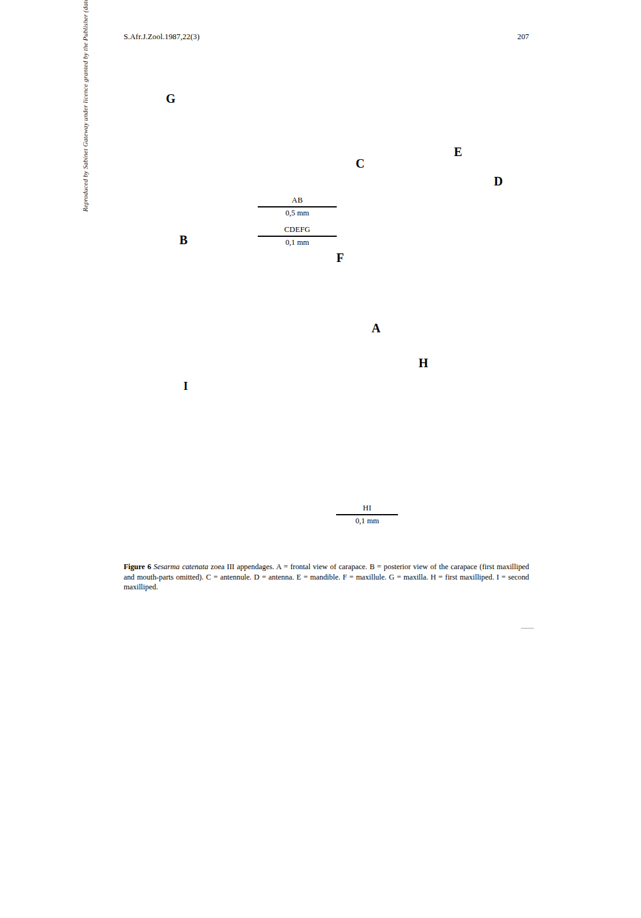S.Afr.J.Zool.1987,22(3) 207
Reproduced by Sabinet Gateway under licence granted by the Publisher (dated 2010).
G C E D B F A H I
AB 0,5 mm
CDEFG 0,1 mm
HI 0,1 mm
Figure 6 Sesarma catenata zoea III appendages. A = frontal view of carapace. B = posterior view of the carapace (first maxilliped and mouth-parts omitted). C = antennule. D = antenna. E = mandible. F = maxillule. G = maxilla. H = first maxilliped. I = second maxilliped.